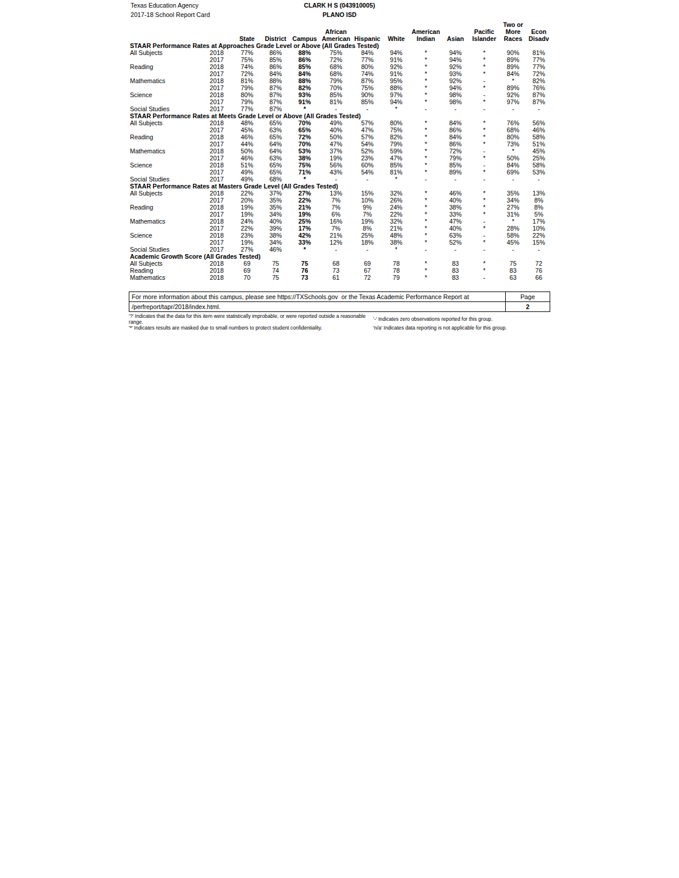| Texas Education Agency | CLARK H S (043910005) | |
| 2017-18 School Report Card | PLANO ISD | |
| | | | | | African | | | American | | Pacific | Two or More | Econ |
| | | State | District | Campus | American | Hispanic | White | Indian | Asian | Islander | Races | Disadv |
| STAAR Performance Rates at Approaches Grade Level or Above (All Grades Tested) |
| All Subjects | 2018 | 77% | 86% | 88% | 75% | 84% | 94% | * | 94% | * | 90% | 81% |
| | 2017 | 75% | 85% | 86% | 72% | 77% | 91% | * | 94% | * | 89% | 77% |
| Reading | 2018 | 74% | 86% | 85% | 68% | 80% | 92% | * | 92% | * | 89% | 77% |
| | 2017 | 72% | 84% | 84% | 68% | 74% | 91% | * | 93% | * | 84% | 72% |
| Mathematics | 2018 | 81% | 88% | 88% | 79% | 87% | 95% | * | 92% | - | * | 82% |
| | 2017 | 79% | 87% | 82% | 70% | 75% | 88% | * | 94% | * | 89% | 76% |
| Science | 2018 | 80% | 87% | 93% | 85% | 90% | 97% | * | 98% | - | 92% | 87% |
| | 2017 | 79% | 87% | 91% | 81% | 85% | 94% | * | 98% | * | 97% | 87% |
| Social Studies | 2017 | 77% | 87% | * | - | - | * | - | - | - | - | - |
| STAAR Performance Rates at Meets Grade Level or Above (All Grades Tested) |
| All Subjects | 2018 | 48% | 65% | 70% | 49% | 57% | 80% | * | 84% | * | 76% | 56% |
| | 2017 | 45% | 63% | 65% | 40% | 47% | 75% | * | 86% | * | 68% | 46% |
| Reading | 2018 | 46% | 65% | 72% | 50% | 57% | 82% | * | 84% | * | 80% | 58% |
| | 2017 | 44% | 64% | 70% | 47% | 54% | 79% | * | 86% | * | 73% | 51% |
| Mathematics | 2018 | 50% | 64% | 53% | 37% | 52% | 59% | * | 72% | - | * | 45% |
| | 2017 | 46% | 63% | 38% | 19% | 23% | 47% | * | 79% | * | 50% | 25% |
| Science | 2018 | 51% | 65% | 75% | 56% | 60% | 85% | * | 85% | - | 84% | 58% |
| | 2017 | 49% | 65% | 71% | 43% | 54% | 81% | * | 89% | * | 69% | 53% |
| Social Studies | 2017 | 49% | 68% | * | - | - | * | - | - | - | - | - |
| STAAR Performance Rates at Masters Grade Level (All Grades Tested) |
| All Subjects | 2018 | 22% | 37% | 27% | 13% | 15% | 32% | * | 46% | * | 35% | 13% |
| | 2017 | 20% | 35% | 22% | 7% | 10% | 26% | * | 40% | * | 34% | 8% |
| Reading | 2018 | 19% | 35% | 21% | 7% | 9% | 24% | * | 38% | * | 27% | 8% |
| | 2017 | 19% | 34% | 19% | 6% | 7% | 22% | * | 33% | * | 31% | 5% |
| Mathematics | 2018 | 24% | 40% | 25% | 16% | 19% | 32% | * | 47% | - | * | 17% |
| | 2017 | 22% | 39% | 17% | 7% | 8% | 21% | * | 40% | * | 28% | 10% |
| Science | 2018 | 23% | 38% | 42% | 21% | 25% | 48% | * | 63% | - | 58% | 22% |
| | 2017 | 19% | 34% | 33% | 12% | 18% | 38% | * | 52% | * | 45% | 15% |
| Social Studies | 2017 | 27% | 46% | * | - | - | * | - | - | - | - | - |
| Academic Growth Score (All Grades Tested) |
| All Subjects | 2018 | 69 | 75 | 75 | 68 | 69 | 78 | * | 83 | * | 75 | 72 |
| Reading | 2018 | 69 | 74 | 76 | 73 | 67 | 78 | * | 83 | * | 83 | 76 |
| Mathematics | 2018 | 70 | 75 | 73 | 61 | 72 | 79 | * | 83 | - | 63 | 66 |
| For more information about this campus, please see https://TXSchools.gov or the Texas Academic Performance Report at | Page |
| /perfreport/tapr/2018/index.html. | 2 |
| '?' Indicates that the data for this item were statistically improbable, or were reported outside a reasonable range. | '-' Indicates zero observations reported for this group. |
| '*' Indicates results are masked due to small numbers to protect student confidentiality. | 'n/a' Indicates data reporting is not applicable for this group. |